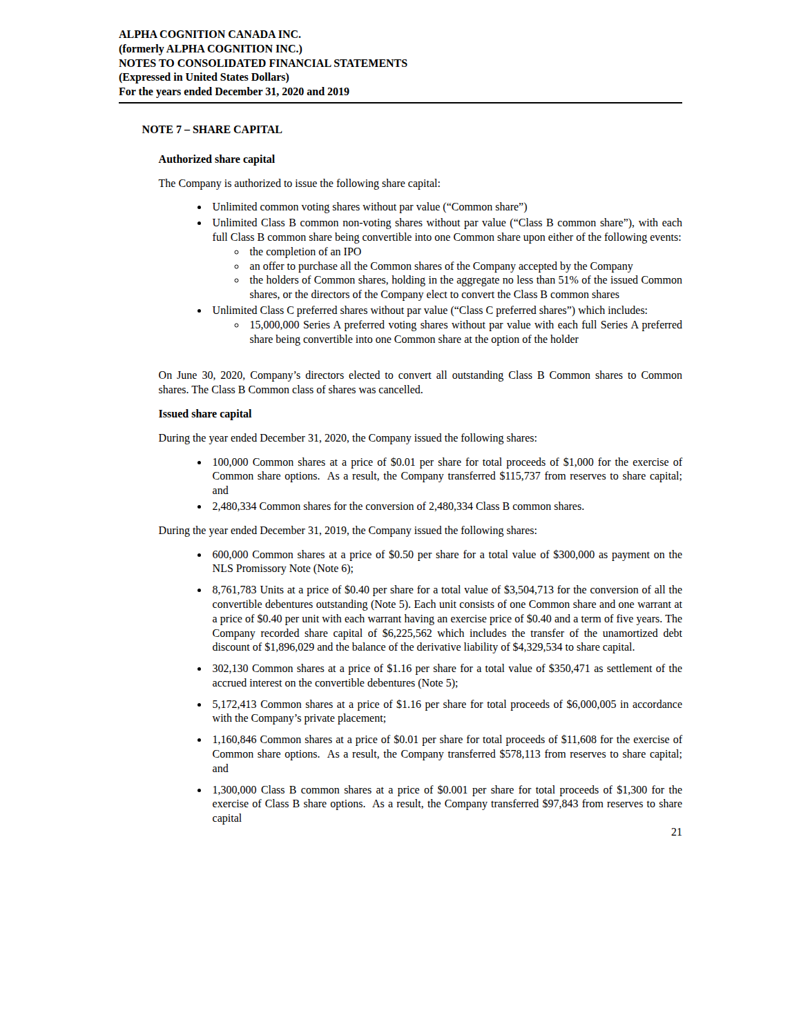ALPHA COGNITION CANADA INC.
(formerly ALPHA COGNITION INC.)
NOTES TO CONSOLIDATED FINANCIAL STATEMENTS
(Expressed in United States Dollars)
For the years ended December 31, 2020 and 2019
NOTE 7 – SHARE CAPITAL
Authorized share capital
The Company is authorized to issue the following share capital:
Unlimited common voting shares without par value (“Common share”)
Unlimited Class B common non-voting shares without par value (“Class B common share”), with each full Class B common share being convertible into one Common share upon either of the following events:
the completion of an IPO
an offer to purchase all the Common shares of the Company accepted by the Company
the holders of Common shares, holding in the aggregate no less than 51% of the issued Common shares, or the directors of the Company elect to convert the Class B common shares
Unlimited Class C preferred shares without par value (“Class C preferred shares”) which includes:
15,000,000 Series A preferred voting shares without par value with each full Series A preferred share being convertible into one Common share at the option of the holder
On June 30, 2020, Company’s directors elected to convert all outstanding Class B Common shares to Common shares. The Class B Common class of shares was cancelled.
Issued share capital
During the year ended December 31, 2020, the Company issued the following shares:
100,000 Common shares at a price of $0.01 per share for total proceeds of $1,000 for the exercise of Common share options. As a result, the Company transferred $115,737 from reserves to share capital; and
2,480,334 Common shares for the conversion of 2,480,334 Class B common shares.
During the year ended December 31, 2019, the Company issued the following shares:
600,000 Common shares at a price of $0.50 per share for a total value of $300,000 as payment on the NLS Promissory Note (Note 6);
8,761,783 Units at a price of $0.40 per share for a total value of $3,504,713 for the conversion of all the convertible debentures outstanding (Note 5). Each unit consists of one Common share and one warrant at a price of $0.40 per unit with each warrant having an exercise price of $0.40 and a term of five years. The Company recorded share capital of $6,225,562 which includes the transfer of the unamortized debt discount of $1,896,029 and the balance of the derivative liability of $4,329,534 to share capital.
302,130 Common shares at a price of $1.16 per share for a total value of $350,471 as settlement of the accrued interest on the convertible debentures (Note 5);
5,172,413 Common shares at a price of $1.16 per share for total proceeds of $6,000,005 in accordance with the Company’s private placement;
1,160,846 Common shares at a price of $0.01 per share for total proceeds of $11,608 for the exercise of Common share options. As a result, the Company transferred $578,113 from reserves to share capital; and
1,300,000 Class B common shares at a price of $0.001 per share for total proceeds of $1,300 for the exercise of Class B share options. As a result, the Company transferred $97,843 from reserves to share capital
21